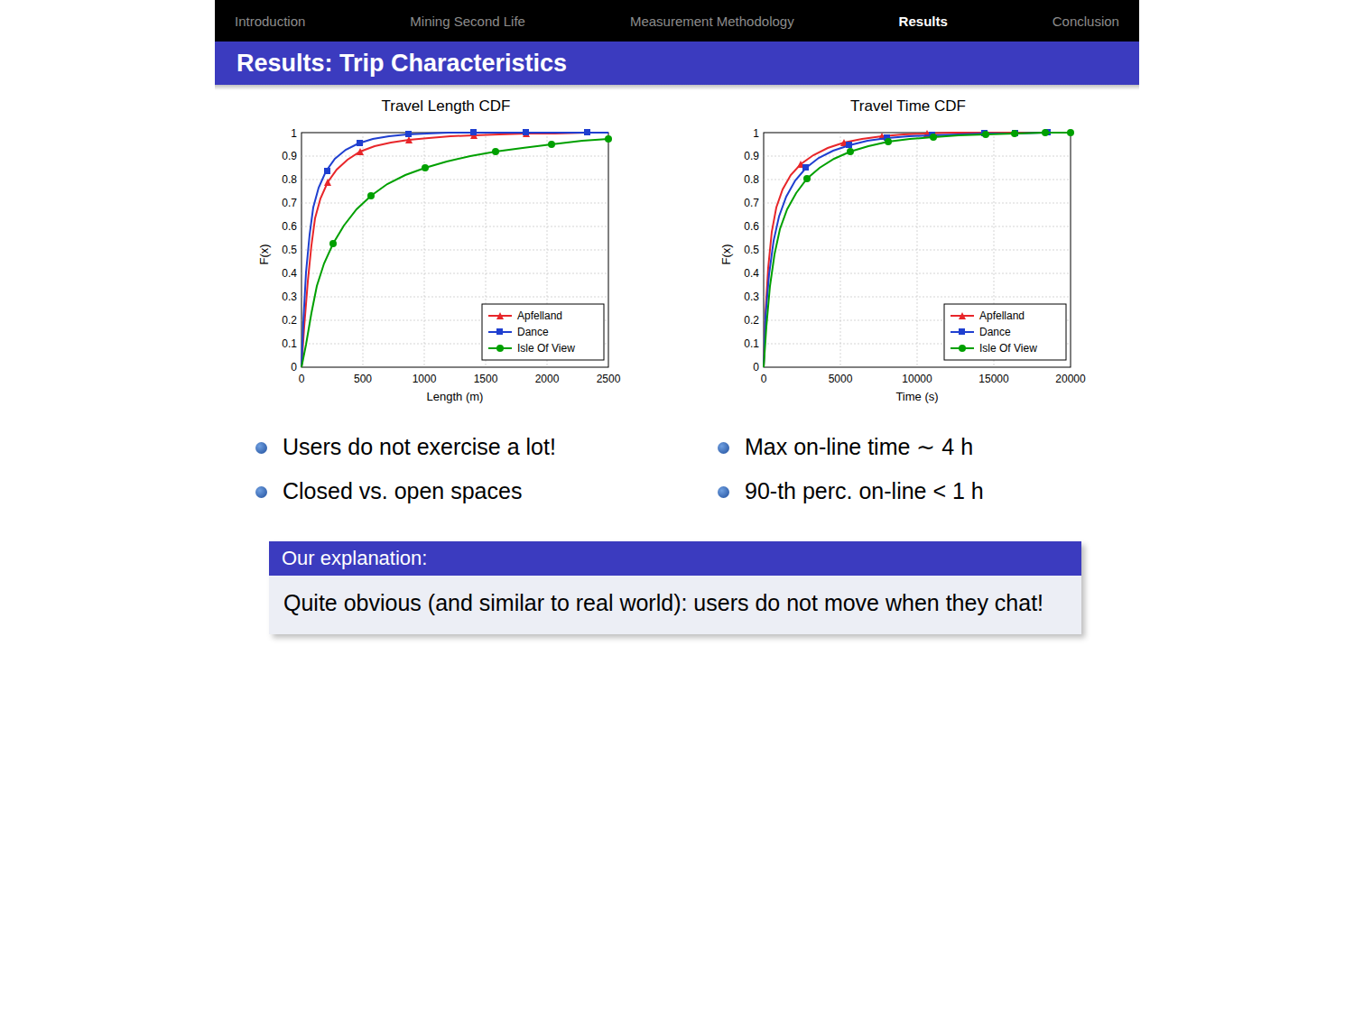Introduction
Mining Second Life
Measurement Methodology
Results
Conclusion
Results: Trip Characteristics
Travel Length CDF
1 0.9 0.8 0.7 0.6 0.5 0.4 0.3 0.2 0.1 0 0 500 1000 1500 2000 2500 Length (m) F(x) Apfelland Dance Isle Of View
Travel Time CDF
1 0.9 0.8 0.7 0.6 0.5 0.4 0.3 0.2 0.1 0 0 5000 10000 15000 20000 Time (s) F(x) Apfelland Dance Isle Of View
Users do not exercise a lot!
Closed vs. open spaces
Max on-line time ∼ 4 h
90-th perc. on-line < 1 h
Our explanation:
Quite obvious (and similar to real world): users do not move when they chat!